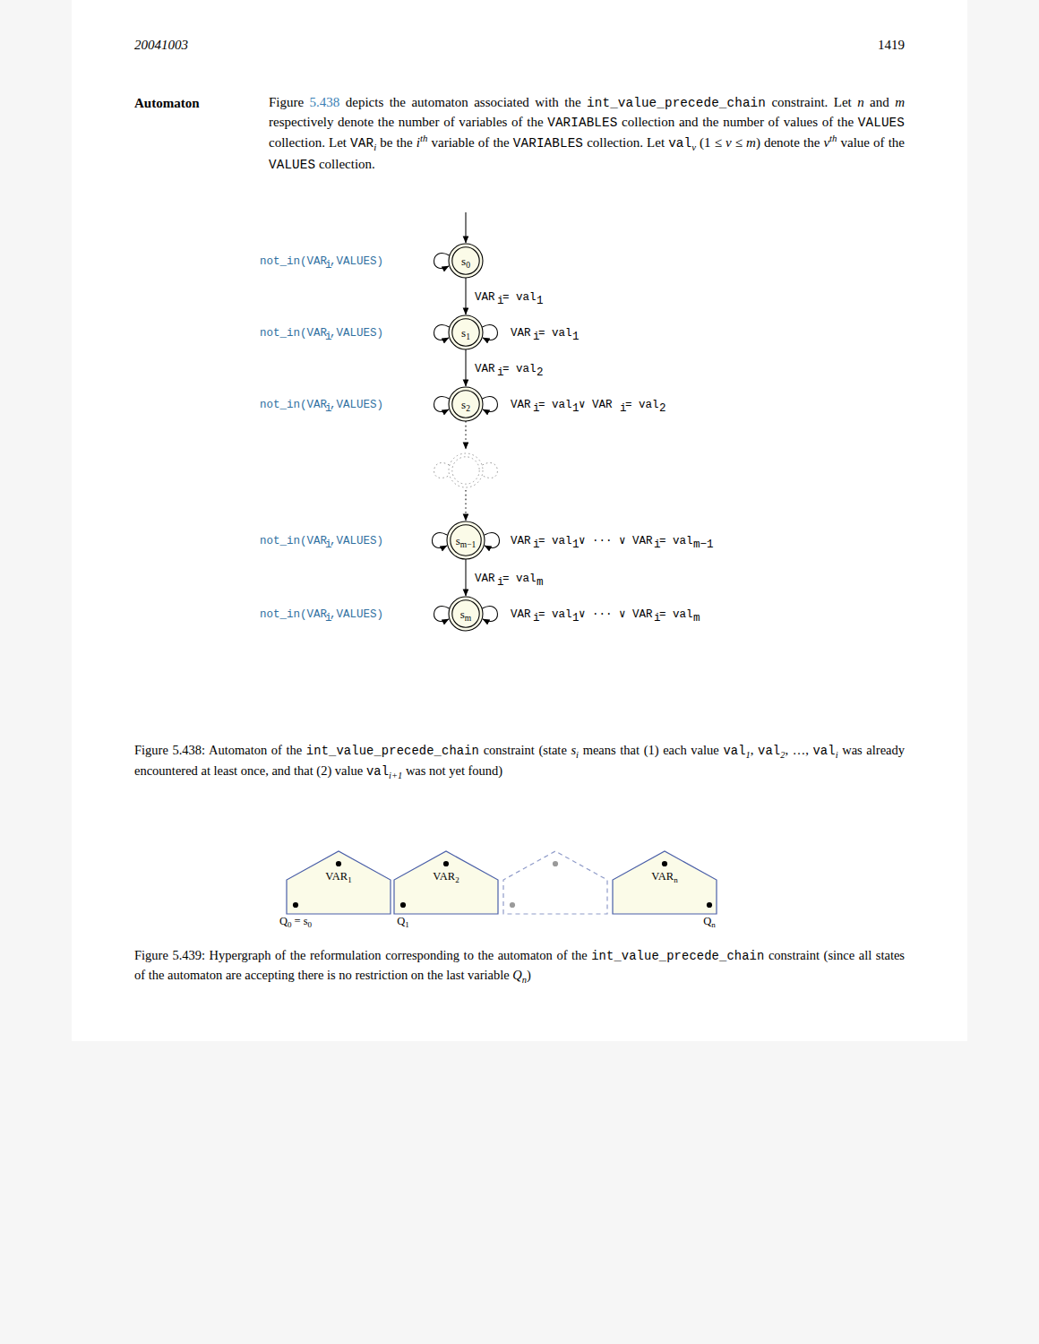20041003
1419
Automaton
Figure 5.438 depicts the automaton associated with the int_value_precede_chain constraint. Let n and m respectively denote the number of variables of the VARIABLES collection and the number of values of the VALUES collection. Let VARi be the ith variable of the VARIABLES collection. Let valv (1 ≤ v ≤ m) denote the vth value of the VALUES collection.
s0 not_in(VAR i ,VALUES) VAR i = val 1 s1 not_in(VAR i ,VALUES) VAR i = val 1 VAR i = val 2 s2 not_in(VAR i ,VALUES) VAR i = val 1 ∨ VAR i = val 2 sm−1 not_in(VAR i ,VALUES) VAR i = val 1 ∨ ··· ∨ VAR i = val m−1 VAR i = val m sm not_in(VAR i ,VALUES) VAR i = val 1 ∨ ··· ∨ VAR i = val m
Figure 5.438: Automaton of the int_value_precede_chain constraint (state si means that (1) each value val1, val2, …, vali was already encountered at least once, and that (2) value vali+1 was not yet found)
VAR1 Q0 = s0 VAR2 Q1 VARn Qn
Figure 5.439: Hypergraph of the reformulation corresponding to the automaton of the int_value_precede_chain constraint (since all states of the automaton are accepting there is no restriction on the last variable Qn)